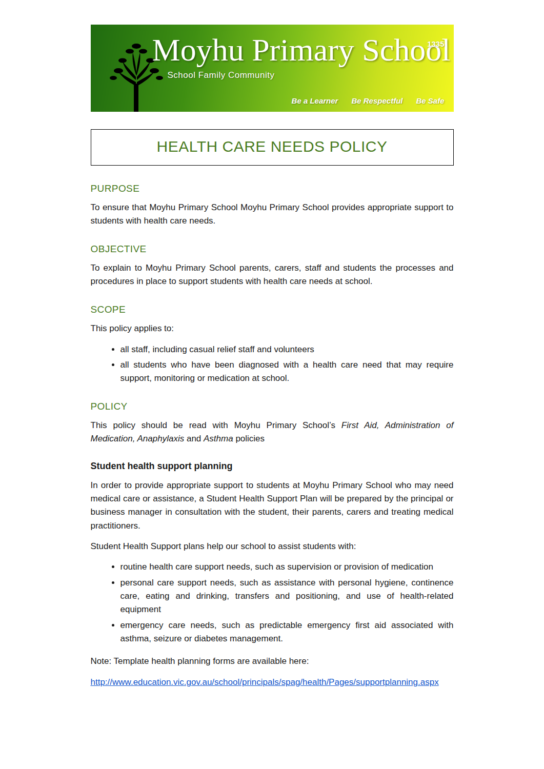Moyhu Primary School
School Family Community
1335
Be a Learner Be Respectful Be Safe
HEALTH CARE NEEDS POLICY
PURPOSE
To ensure that Moyhu Primary School Moyhu Primary School provides appropriate support to students with health care needs.
OBJECTIVE
To explain to Moyhu Primary School parents, carers, staff and students the processes and procedures in place to support students with health care needs at school.
SCOPE
This policy applies to:
all staff, including casual relief staff and volunteers
all students who have been diagnosed with a health care need that may require support, monitoring or medication at school.
POLICY
This policy should be read with Moyhu Primary School’s First Aid, Administration of Medication, Anaphylaxis and Asthma policies
Student health support planning
In order to provide appropriate support to students at Moyhu Primary School who may need medical care or assistance, a Student Health Support Plan will be prepared by the principal or business manager in consultation with the student, their parents, carers and treating medical practitioners.
Student Health Support plans help our school to assist students with:
routine health care support needs, such as supervision or provision of medication
personal care support needs, such as assistance with personal hygiene, continence care, eating and drinking, transfers and positioning, and use of health-related equipment
emergency care needs, such as predictable emergency first aid associated with asthma, seizure or diabetes management.
Note: Template health planning forms are available here:
http://www.education.vic.gov.au/school/principals/spag/health/Pages/supportplanning.aspx